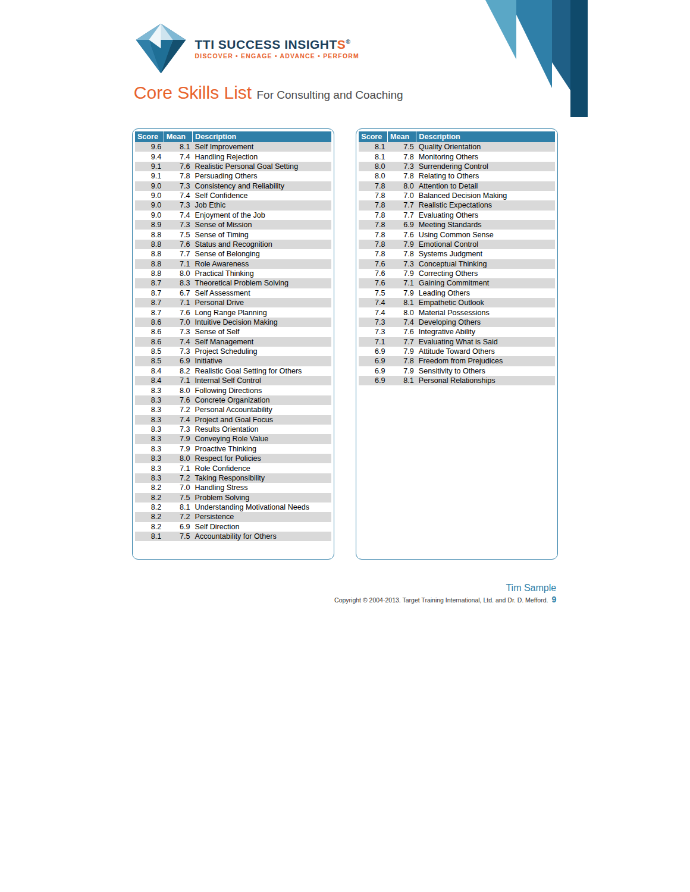TTI SUCCESS INSIGHTS®
DISCOVER • ENGAGE • ADVANCE • PERFORM
Core Skills List For Consulting and Coaching
| Score | Mean | Description |
| --- | --- | --- |
| 9.6 | 8.1 | Self Improvement |
| 9.4 | 7.4 | Handling Rejection |
| 9.1 | 7.6 | Realistic Personal Goal Setting |
| 9.1 | 7.8 | Persuading Others |
| 9.0 | 7.3 | Consistency and Reliability |
| 9.0 | 7.4 | Self Confidence |
| 9.0 | 7.3 | Job Ethic |
| 9.0 | 7.4 | Enjoyment of the Job |
| 8.9 | 7.3 | Sense of Mission |
| 8.8 | 7.5 | Sense of Timing |
| 8.8 | 7.6 | Status and Recognition |
| 8.8 | 7.7 | Sense of Belonging |
| 8.8 | 7.1 | Role Awareness |
| 8.8 | 8.0 | Practical Thinking |
| 8.7 | 8.3 | Theoretical Problem Solving |
| 8.7 | 6.7 | Self Assessment |
| 8.7 | 7.1 | Personal Drive |
| 8.7 | 7.6 | Long Range Planning |
| 8.6 | 7.0 | Intuitive Decision Making |
| 8.6 | 7.3 | Sense of Self |
| 8.6 | 7.4 | Self Management |
| 8.5 | 7.3 | Project Scheduling |
| 8.5 | 6.9 | Initiative |
| 8.4 | 8.2 | Realistic Goal Setting for Others |
| 8.4 | 7.1 | Internal Self Control |
| 8.3 | 8.0 | Following Directions |
| 8.3 | 7.6 | Concrete Organization |
| 8.3 | 7.2 | Personal Accountability |
| 8.3 | 7.4 | Project and Goal Focus |
| 8.3 | 7.3 | Results Orientation |
| 8.3 | 7.9 | Conveying Role Value |
| 8.3 | 7.9 | Proactive Thinking |
| 8.3 | 8.0 | Respect for Policies |
| 8.3 | 7.1 | Role Confidence |
| 8.3 | 7.2 | Taking Responsibility |
| 8.2 | 7.0 | Handling Stress |
| 8.2 | 7.5 | Problem Solving |
| 8.2 | 8.1 | Understanding Motivational Needs |
| 8.2 | 7.2 | Persistence |
| 8.2 | 6.9 | Self Direction |
| 8.1 | 7.5 | Accountability for Others |
| Score | Mean | Description |
| --- | --- | --- |
| 8.1 | 7.5 | Quality Orientation |
| 8.1 | 7.8 | Monitoring Others |
| 8.0 | 7.3 | Surrendering Control |
| 8.0 | 7.8 | Relating to Others |
| 7.8 | 8.0 | Attention to Detail |
| 7.8 | 7.0 | Balanced Decision Making |
| 7.8 | 7.7 | Realistic Expectations |
| 7.8 | 7.7 | Evaluating Others |
| 7.8 | 6.9 | Meeting Standards |
| 7.8 | 7.6 | Using Common Sense |
| 7.8 | 7.9 | Emotional Control |
| 7.8 | 7.8 | Systems Judgment |
| 7.6 | 7.3 | Conceptual Thinking |
| 7.6 | 7.9 | Correcting Others |
| 7.6 | 7.1 | Gaining Commitment |
| 7.5 | 7.9 | Leading Others |
| 7.4 | 8.1 | Empathetic Outlook |
| 7.4 | 8.0 | Material Possessions |
| 7.3 | 7.4 | Developing Others |
| 7.3 | 7.6 | Integrative Ability |
| 7.1 | 7.7 | Evaluating What is Said |
| 6.9 | 7.9 | Attitude Toward Others |
| 6.9 | 7.8 | Freedom from Prejudices |
| 6.9 | 7.9 | Sensitivity to Others |
| 6.9 | 8.1 | Personal Relationships |
Tim Sample
Copyright © 2004-2013. Target Training International, Ltd. and Dr. D. Mefford.9